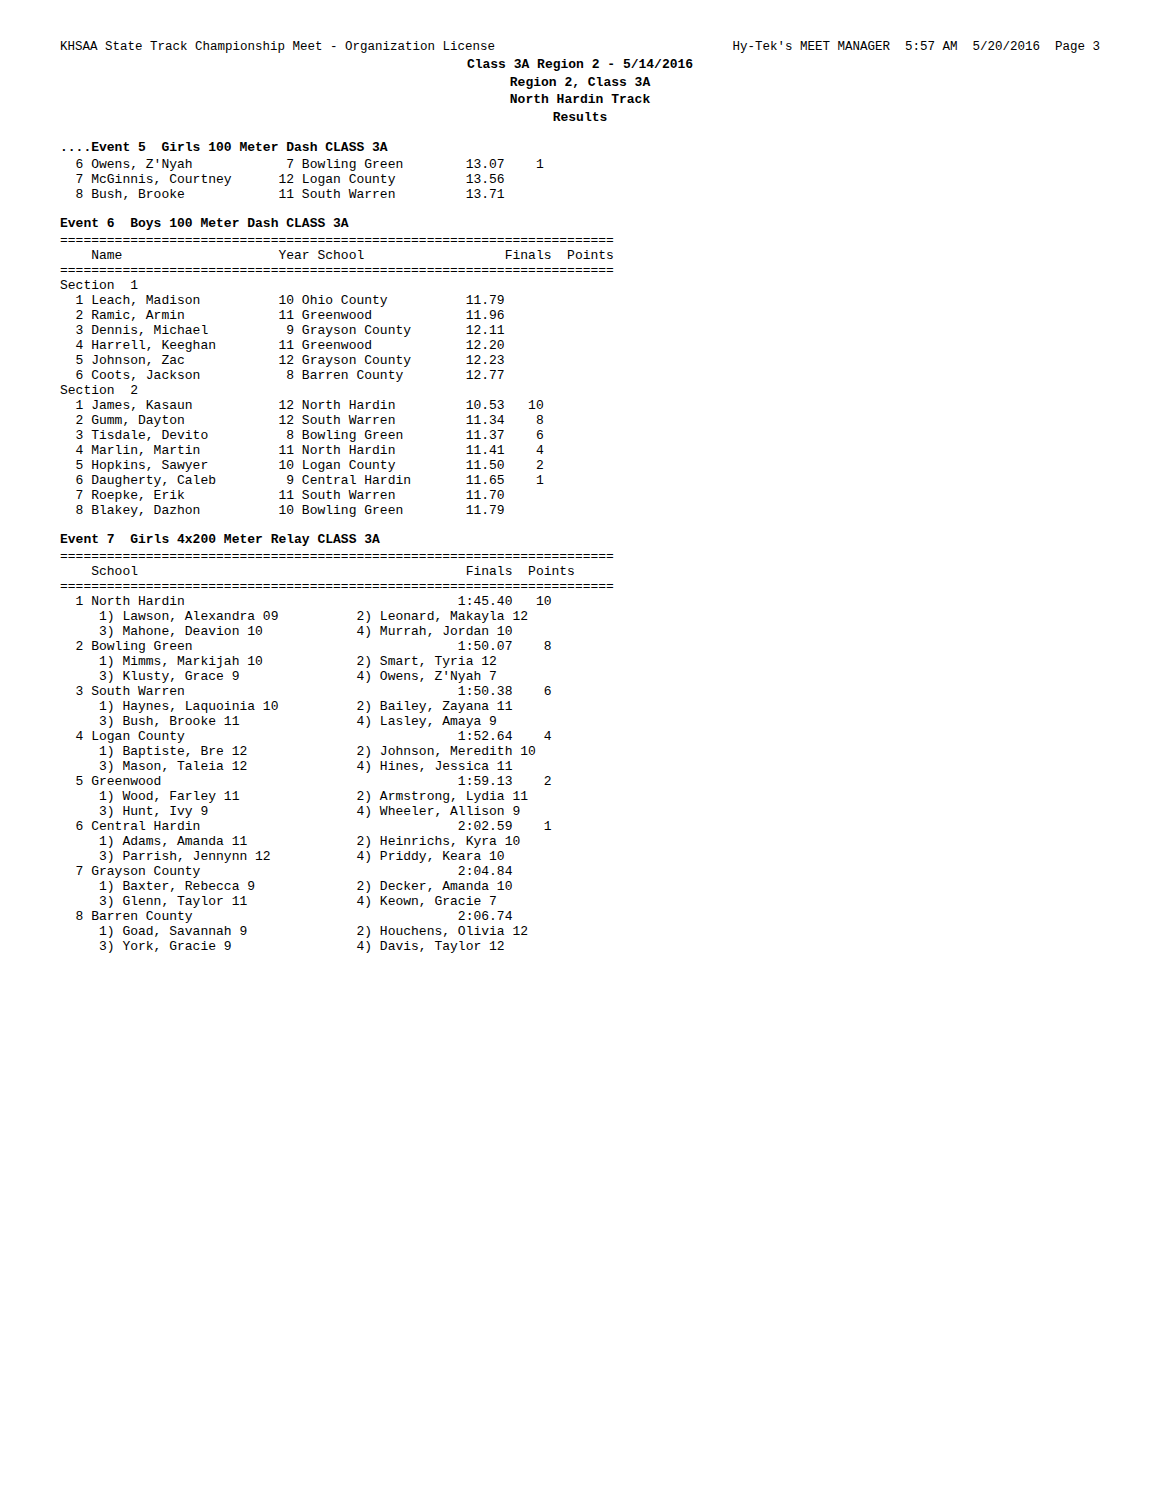KHSAA State Track Championship Meet - Organization License
Hy-Tek's MEET MANAGER 5:57 AM 5/20/2016 Page 3
Class 3A Region 2 - 5/14/2016
Region 2, Class 3A
North Hardin Track
Results
....Event 5 Girls 100 Meter Dash CLASS 3A
  6 Owens, Z'Nyah            7 Bowling Green        13.07    1
  7 McGinnis, Courtney      12 Logan County         13.56
  8 Bush, Brooke            11 South Warren         13.71
Event 6 Boys 100 Meter Dash CLASS 3A
=======================================================================
    Name                    Year School                  Finals  Points
=======================================================================
Section  1
  1 Leach, Madison          10 Ohio County          11.79
  2 Ramic, Armin            11 Greenwood            11.96
  3 Dennis, Michael          9 Grayson County       12.11
  4 Harrell, Keeghan        11 Greenwood            12.20
  5 Johnson, Zac            12 Grayson County       12.23
  6 Coots, Jackson           8 Barren County        12.77
Section  2
  1 James, Kasaun           12 North Hardin         10.53   10
  2 Gumm, Dayton            12 South Warren         11.34    8
  3 Tisdale, Devito          8 Bowling Green        11.37    6
  4 Marlin, Martin          11 North Hardin         11.41    4
  5 Hopkins, Sawyer         10 Logan County         11.50    2
  6 Daugherty, Caleb         9 Central Hardin       11.65    1
  7 Roepke, Erik            11 South Warren         11.70
  8 Blakey, Dazhon          10 Bowling Green        11.79
Event 7 Girls 4x200 Meter Relay CLASS 3A
=======================================================================
    School                                          Finals  Points
=======================================================================
  1 North Hardin                                   1:45.40   10
     1) Lawson, Alexandra 09          2) Leonard, Makayla 12
     3) Mahone, Deavion 10            4) Murrah, Jordan 10
  2 Bowling Green                                  1:50.07    8
     1) Mimms, Markijah 10            2) Smart, Tyria 12
     3) Klusty, Grace 9               4) Owens, Z'Nyah 7
  3 South Warren                                   1:50.38    6
     1) Haynes, Laquoinia 10          2) Bailey, Zayana 11
     3) Bush, Brooke 11               4) Lasley, Amaya 9
  4 Logan County                                   1:52.64    4
     1) Baptiste, Bre 12              2) Johnson, Meredith 10
     3) Mason, Taleia 12              4) Hines, Jessica 11
  5 Greenwood                                      1:59.13    2
     1) Wood, Farley 11               2) Armstrong, Lydia 11
     3) Hunt, Ivy 9                   4) Wheeler, Allison 9
  6 Central Hardin                                 2:02.59    1
     1) Adams, Amanda 11              2) Heinrichs, Kyra 10
     3) Parrish, Jennynn 12           4) Priddy, Keara 10
  7 Grayson County                                 2:04.84
     1) Baxter, Rebecca 9             2) Decker, Amanda 10
     3) Glenn, Taylor 11              4) Keown, Gracie 7
  8 Barren County                                  2:06.74
     1) Goad, Savannah 9              2) Houchens, Olivia 12
     3) York, Gracie 9                4) Davis, Taylor 12